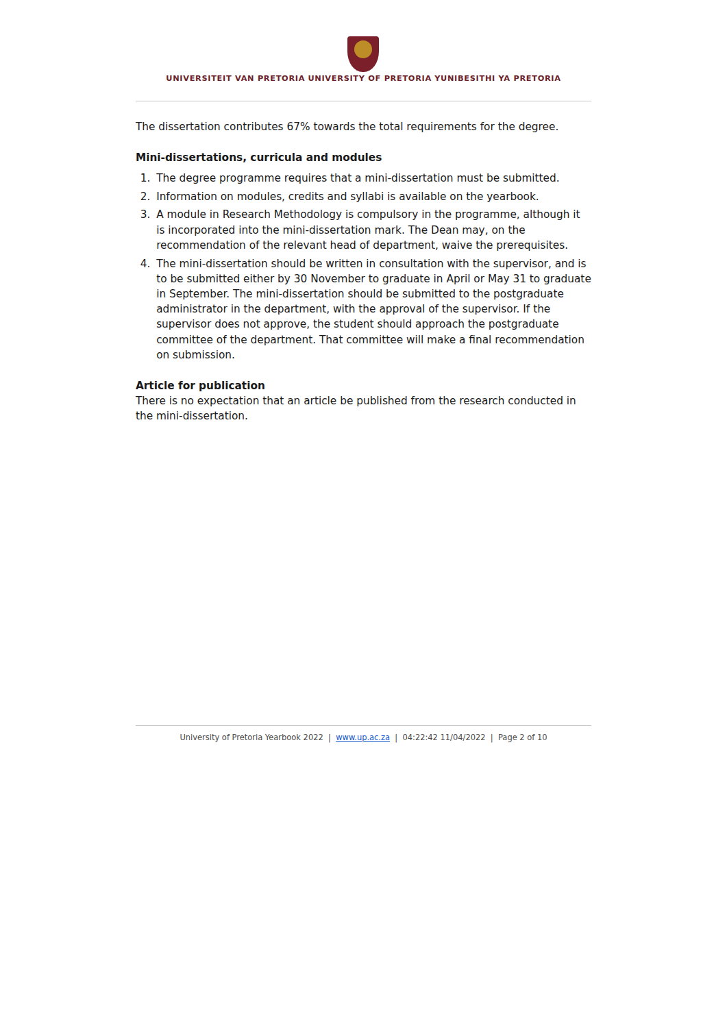UNIVERSITEIT VAN PRETORIA UNIVERSITY OF PRETORIA YUNIBESITHI YA PRETORIA
The dissertation contributes 67% towards the total requirements for the degree.
Mini-dissertations, curricula and modules
The degree programme requires that a mini-dissertation must be submitted.
Information on modules, credits and syllabi is available on the yearbook.
A module in Research Methodology is compulsory in the programme, although it is incorporated into the mini-dissertation mark. The Dean may, on the recommendation of the relevant head of department, waive the prerequisites.
The mini-dissertation should be written in consultation with the supervisor, and is to be submitted either by 30 November to graduate in April or May 31 to graduate in September. The mini-dissertation should be submitted to the postgraduate administrator in the department, with the approval of the supervisor. If the supervisor does not approve, the student should approach the postgraduate committee of the department. That committee will make a final recommendation on submission.
Article for publication
There is no expectation that an article be published from the research conducted in the mini-dissertation.
University of Pretoria Yearbook 2022 | www.up.ac.za | 04:22:42 11/04/2022 | Page 2 of 10